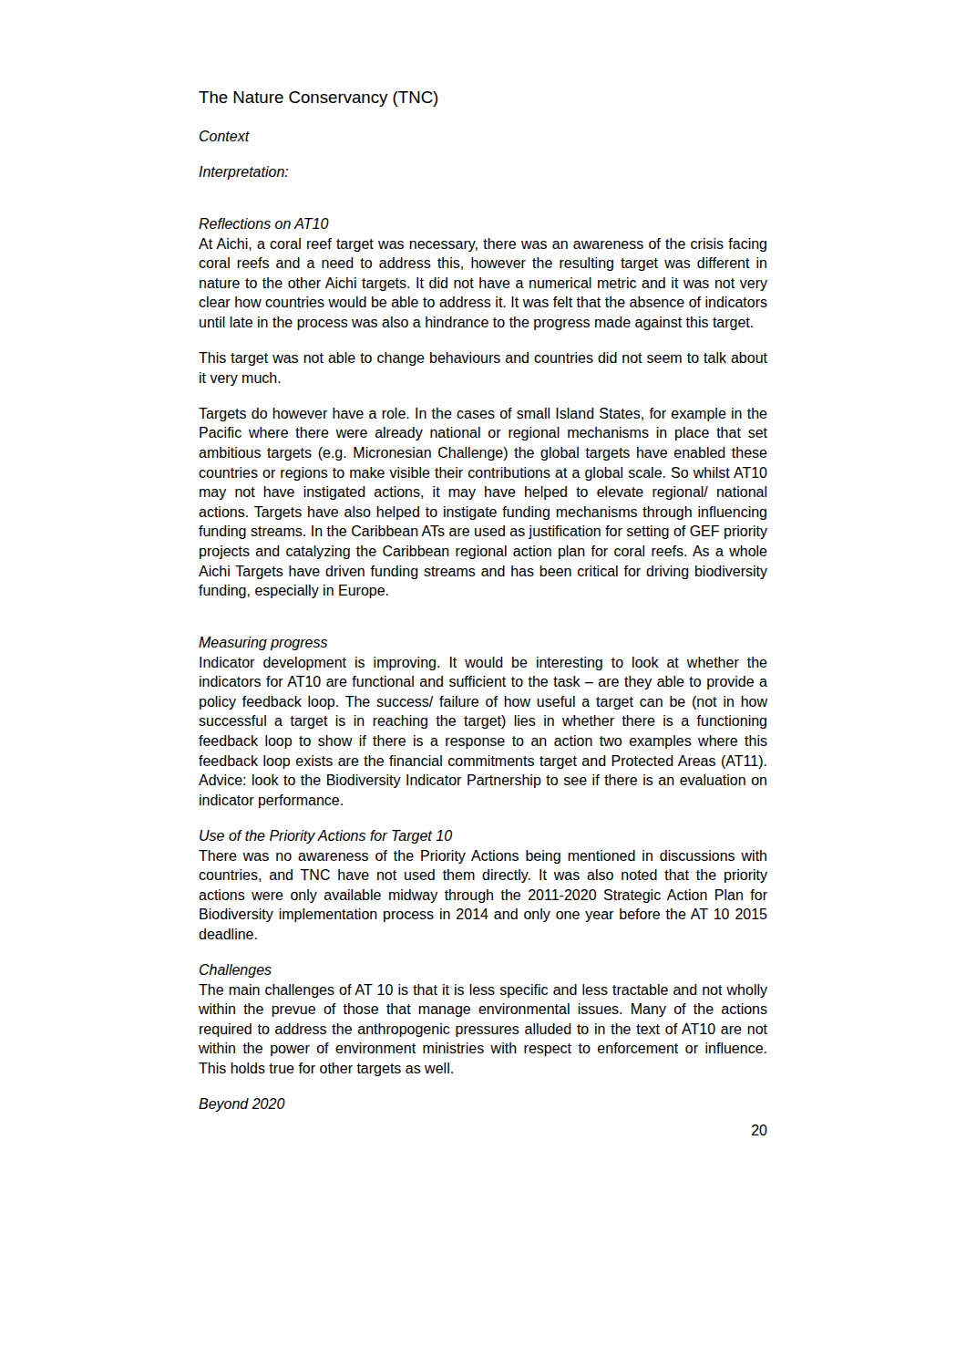The Nature Conservancy (TNC)
Context
Interpretation:
Reflections on AT10
At Aichi, a coral reef target was necessary, there was an awareness of the crisis facing coral reefs and a need to address this, however the resulting target was different in nature to the other Aichi targets. It did not have a numerical metric and it was not very clear how countries would be able to address it. It was felt that the absence of indicators until late in the process was also a hindrance to the progress made against this target.
This target was not able to change behaviours and countries did not seem to talk about it very much.
Targets do however have a role. In the cases of small Island States, for example in the Pacific where there were already national or regional mechanisms in place that set ambitious targets (e.g. Micronesian Challenge) the global targets have enabled these countries or regions to make visible their contributions at a global scale. So whilst AT10 may not have instigated actions, it may have helped to elevate regional/ national actions. Targets have also helped to instigate funding mechanisms through influencing funding streams. In the Caribbean ATs are used as justification for setting of GEF priority projects and catalyzing the Caribbean regional action plan for coral reefs. As a whole Aichi Targets have driven funding streams and has been critical for driving biodiversity funding, especially in Europe.
Measuring progress
Indicator development is improving. It would be interesting to look at whether the indicators for AT10 are functional and sufficient to the task – are they able to provide a policy feedback loop. The success/ failure of how useful a target can be (not in how successful a target is in reaching the target) lies in whether there is a functioning feedback loop to show if there is a response to an action two examples where this feedback loop exists are the financial commitments target and Protected Areas (AT11). Advice: look to the Biodiversity Indicator Partnership to see if there is an evaluation on indicator performance.
Use of the Priority Actions for Target 10
There was no awareness of the Priority Actions being mentioned in discussions with countries, and TNC have not used them directly. It was also noted that the priority actions were only available midway through the 2011-2020 Strategic Action Plan for Biodiversity implementation process in 2014 and only one year before the AT 10 2015 deadline.
Challenges
The main challenges of AT 10 is that it is less specific and less tractable and not wholly within the prevue of those that manage environmental issues. Many of the actions required to address the anthropogenic pressures alluded to in the text of AT10 are not within the power of environment ministries with respect to enforcement or influence. This holds true for other targets as well.
Beyond 2020
20